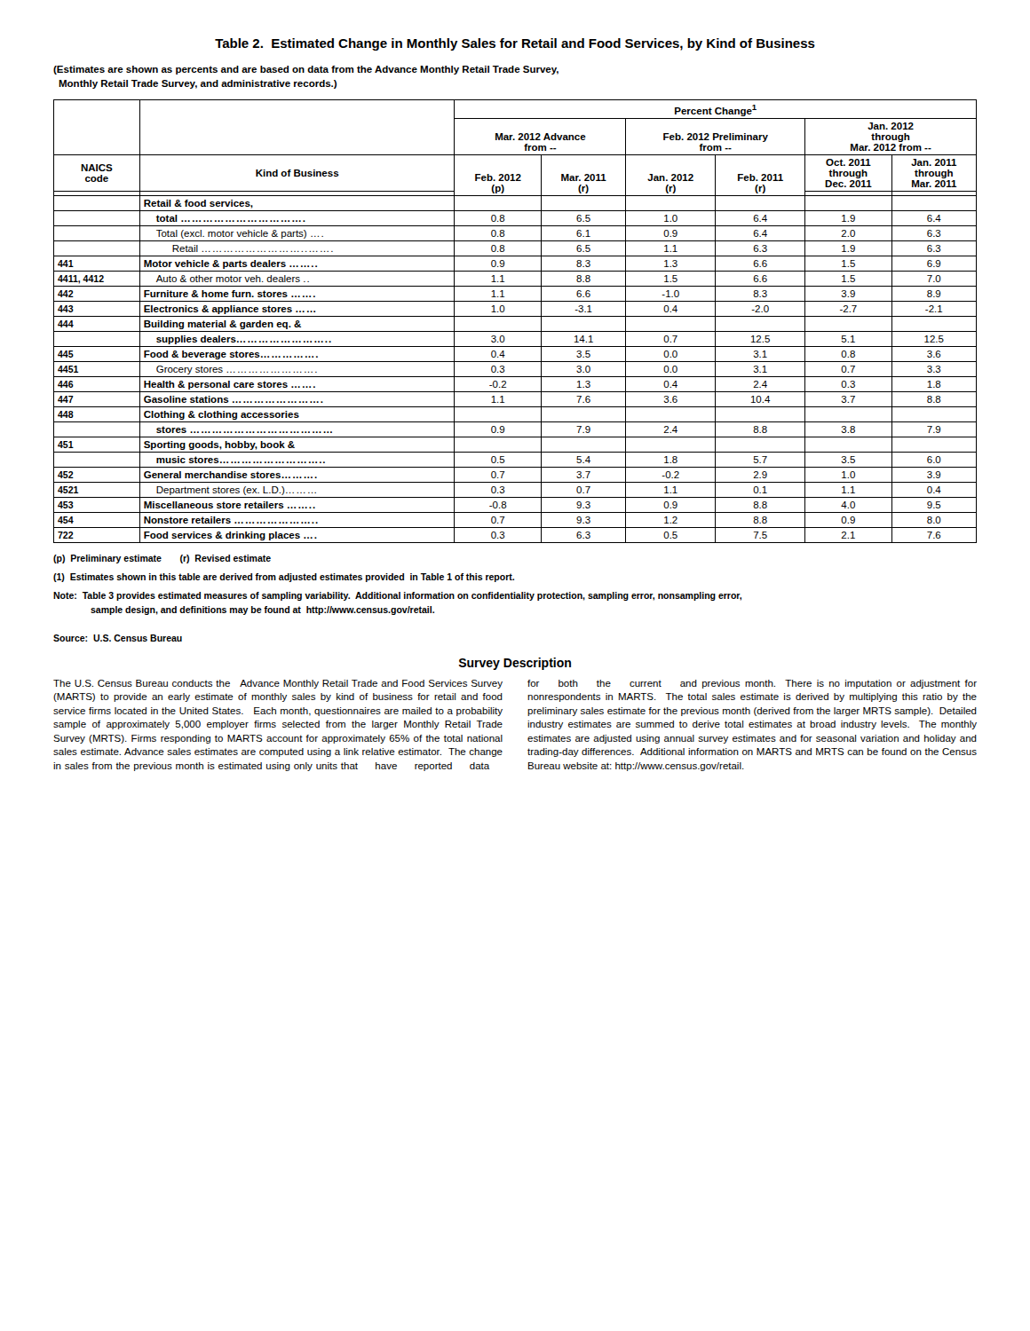Table 2. Estimated Change in Monthly Sales for Retail and Food Services, by Kind of Business
(Estimates are shown as percents and are based on data from the Advance Monthly Retail Trade Survey,
Monthly Retail Trade Survey, and administrative records.)
| | | Percent Change 1 |
| --- | --- | --- |
| Mar. 2012 Advance from -- | Feb. 2012 Preliminary from -- | Jan. 2012 through Mar. 2012 from -- |
| NAICS code | Kind of Business | Feb. 2012 (p) | Mar. 2011 (r) | Jan. 2012 (r) | Feb. 2011 (r) | Oct. 2011 through Dec. 2011 | Jan. 2011 through Mar. 2011 |
| | Retail & food services, | | | | | | |
| | total ……………………………. | 0.8 | 6.5 | 1.0 | 6.4 | 1.9 | 6.4 |
| | Total (excl. motor vehicle & parts) …. | 0.8 | 6.1 | 0.9 | 6.4 | 2.0 | 6.3 |
| | Retail ………………………..……. | 0.8 | 6.5 | 1.1 | 6.3 | 1.9 | 6.3 |
| 441 | Motor vehicle & parts dealers …….. | 0.9 | 8.3 | 1.3 | 6.6 | 1.5 | 6.9 |
| 4411, 4412 | Auto & other motor veh. dealers .. | 1.1 | 8.8 | 1.5 | 6.6 | 1.5 | 7.0 |
| 442 | Furniture & home furn. stores ……. | 1.1 | 6.6 | -1.0 | 8.3 | 3.9 | 8.9 |
| 443 | Electronics & appliance stores …… | 1.0 | -3.1 | 0.4 | -2.0 | -2.7 | -2.1 |
| 444 | Building material & garden eq. & | | | | | | |
| | supplies dealers …………………….. | 3.0 | 14.1 | 0.7 | 12.5 | 5.1 | 12.5 |
| 445 | Food & beverage stores ……………. | 0.4 | 3.5 | 0.0 | 3.1 | 0.8 | 3.6 |
| 4451 | Grocery stores ……………………. | 0.3 | 3.0 | 0.0 | 3.1 | 0.7 | 3.3 |
| 446 | Health & personal care stores ……. | -0.2 | 1.3 | 0.4 | 2.4 | 0.3 | 1.8 |
| 447 | Gasoline stations ……………………. | 1.1 | 7.6 | 3.6 | 10.4 | 3.7 | 8.8 |
| 448 | Clothing & clothing accessories | | | | | | |
| | stores ………………………………… | 0.9 | 7.9 | 2.4 | 8.8 | 3.8 | 7.9 |
| 451 | Sporting goods, hobby, book & | | | | | | |
| | music stores ……………………….. | 0.5 | 5.4 | 1.8 | 5.7 | 3.5 | 6.0 |
| 452 | General merchandise stores ………. | 0.7 | 3.7 | -0.2 | 2.9 | 1.0 | 3.9 |
| 4521 | Department stores (ex. L.D.) ……… | 0.3 | 0.7 | 1.1 | 0.1 | 1.1 | 0.4 |
| 453 | Miscellaneous store retailers …….. | -0.8 | 9.3 | 0.9 | 8.8 | 4.0 | 9.5 |
| 454 | Nonstore retailers ………………….. | 0.7 | 9.3 | 1.2 | 8.8 | 0.9 | 8.0 |
| 722 | Food services & drinking places …. | 0.3 | 6.3 | 0.5 | 7.5 | 2.1 | 7.6 |
(p) Preliminary estimate (r) Revised estimate
(1) Estimates shown in this table are derived from adjusted estimates provided in Table 1 of this report.
Note: Table 3 provides estimated measures of sampling variability. Additional information on confidentiality protection, sampling error, nonsampling error, sample design, and definitions may be found at http://www.census.gov/retail.
Source: U.S. Census Bureau
Survey Description
The U.S. Census Bureau conducts the Advance Monthly Retail Trade and Food Services Survey (MARTS) to provide an early estimate of monthly sales by kind of business for retail and food service firms located in the United States. Each month, questionnaires are mailed to a probability sample of approximately 5,000 employer firms selected from the larger Monthly Retail Trade Survey (MRTS). Firms responding to MARTS account for approximately 65% of the total national sales estimate. Advance sales estimates are computed using a link relative estimator. The change in sales from the previous month is estimated using only units that have reported data for both the current and previous month. There is no imputation or adjustment for nonrespondents in MARTS. The total sales estimate is derived by multiplying this ratio by the preliminary sales estimate for the previous month (derived from the larger MRTS sample). Detailed industry estimates are summed to derive total estimates at broad industry levels. The monthly estimates are adjusted using annual survey estimates and for seasonal variation and holiday and trading-day differences. Additional information on MARTS and MRTS can be found on the Census Bureau website at: http://www.census.gov/retail.